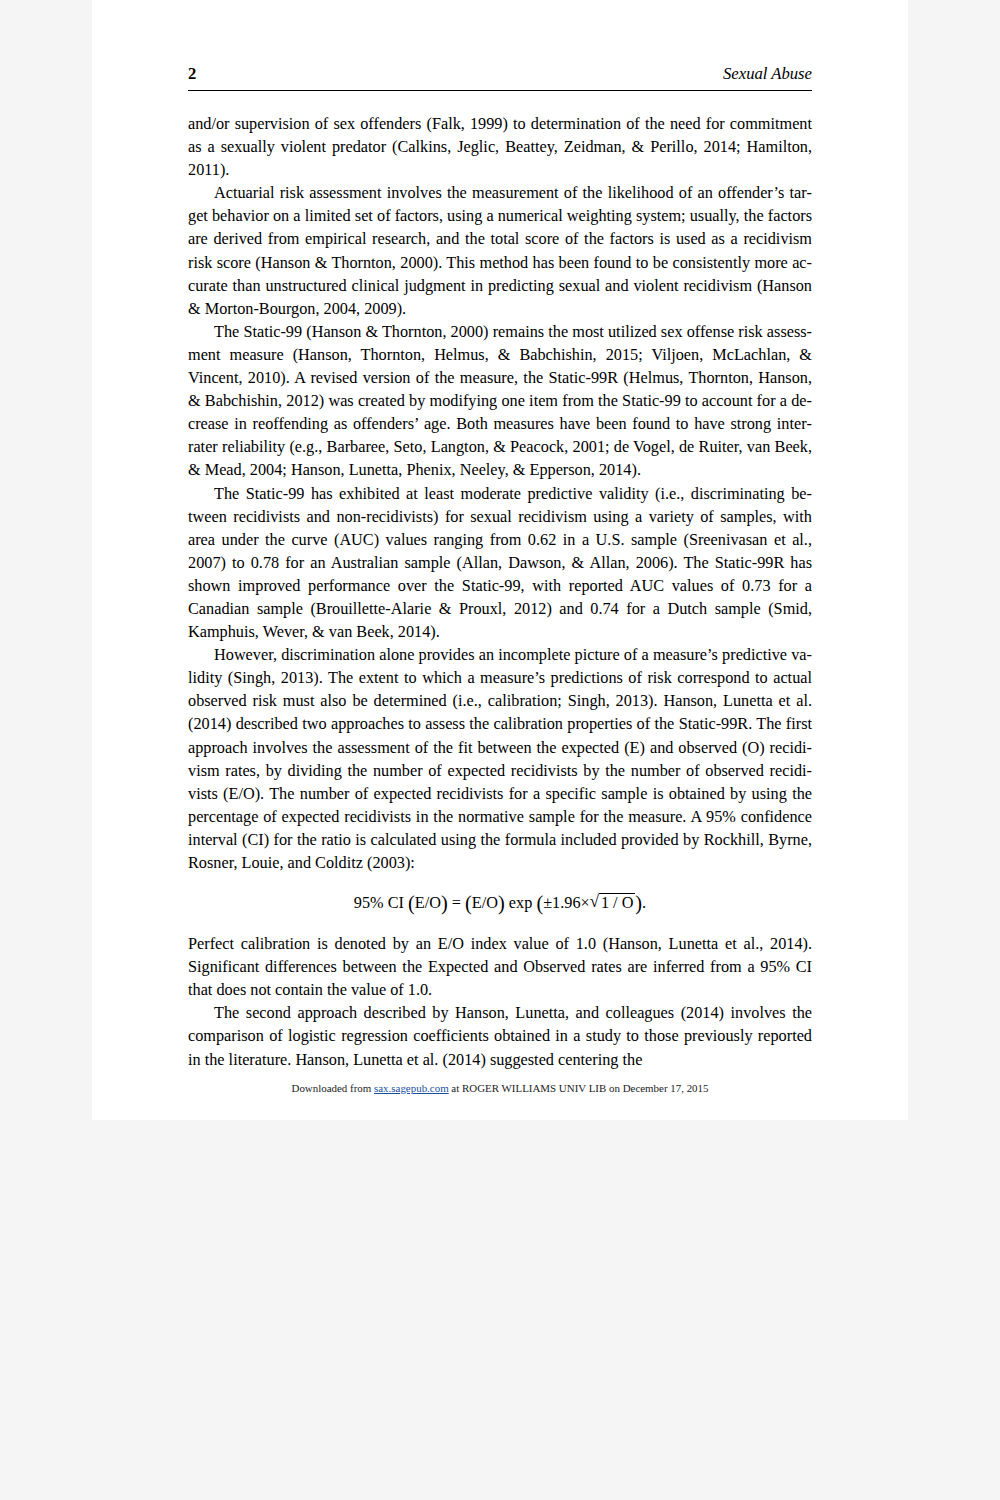2 Sexual Abuse
and/or supervision of sex offenders (Falk, 1999) to determination of the need for commitment as a sexually violent predator (Calkins, Jeglic, Beattey, Zeidman, & Perillo, 2014; Hamilton, 2011).
Actuarial risk assessment involves the measurement of the likelihood of an offender’s target behavior on a limited set of factors, using a numerical weighting system; usually, the factors are derived from empirical research, and the total score of the factors is used as a recidivism risk score (Hanson & Thornton, 2000). This method has been found to be consistently more accurate than unstructured clinical judgment in predicting sexual and violent recidivism (Hanson & Morton-Bourgon, 2004, 2009).
The Static-99 (Hanson & Thornton, 2000) remains the most utilized sex offense risk assessment measure (Hanson, Thornton, Helmus, & Babchishin, 2015; Viljoen, McLachlan, & Vincent, 2010). A revised version of the measure, the Static-99R (Helmus, Thornton, Hanson, & Babchishin, 2012) was created by modifying one item from the Static-99 to account for a decrease in reoffending as offenders’ age. Both measures have been found to have strong interrater reliability (e.g., Barbaree, Seto, Langton, & Peacock, 2001; de Vogel, de Ruiter, van Beek, & Mead, 2004; Hanson, Lunetta, Phenix, Neeley, & Epperson, 2014).
The Static-99 has exhibited at least moderate predictive validity (i.e., discriminating between recidivists and non-recidivists) for sexual recidivism using a variety of samples, with area under the curve (AUC) values ranging from 0.62 in a U.S. sample (Sreenivasan et al., 2007) to 0.78 for an Australian sample (Allan, Dawson, & Allan, 2006). The Static-99R has shown improved performance over the Static-99, with reported AUC values of 0.73 for a Canadian sample (Brouillette-Alarie & Prouxl, 2012) and 0.74 for a Dutch sample (Smid, Kamphuis, Wever, & van Beek, 2014).
However, discrimination alone provides an incomplete picture of a measure’s predictive validity (Singh, 2013). The extent to which a measure’s predictions of risk correspond to actual observed risk must also be determined (i.e., calibration; Singh, 2013). Hanson, Lunetta et al. (2014) described two approaches to assess the calibration properties of the Static-99R. The first approach involves the assessment of the fit between the expected (E) and observed (O) recidivism rates, by dividing the number of expected recidivists by the number of observed recidivists (E/O). The number of expected recidivists for a specific sample is obtained by using the percentage of expected recidivists in the normative sample for the measure. A 95% confidence interval (CI) for the ratio is calculated using the formula included provided by Rockhill, Byrne, Rosner, Louie, and Colditz (2003):
95% CI (E/O) = (E/O) exp (±1.96×1 / O).
Perfect calibration is denoted by an E/O index value of 1.0 (Hanson, Lunetta et al., 2014). Significant differences between the Expected and Observed rates are inferred from a 95% CI that does not contain the value of 1.0.
The second approach described by Hanson, Lunetta, and colleagues (2014) involves the comparison of logistic regression coefficients obtained in a study to those previously reported in the literature. Hanson, Lunetta et al. (2014) suggested centering the
Downloaded from sax.sagepub.com at ROGER WILLIAMS UNIV LIB on December 17, 2015